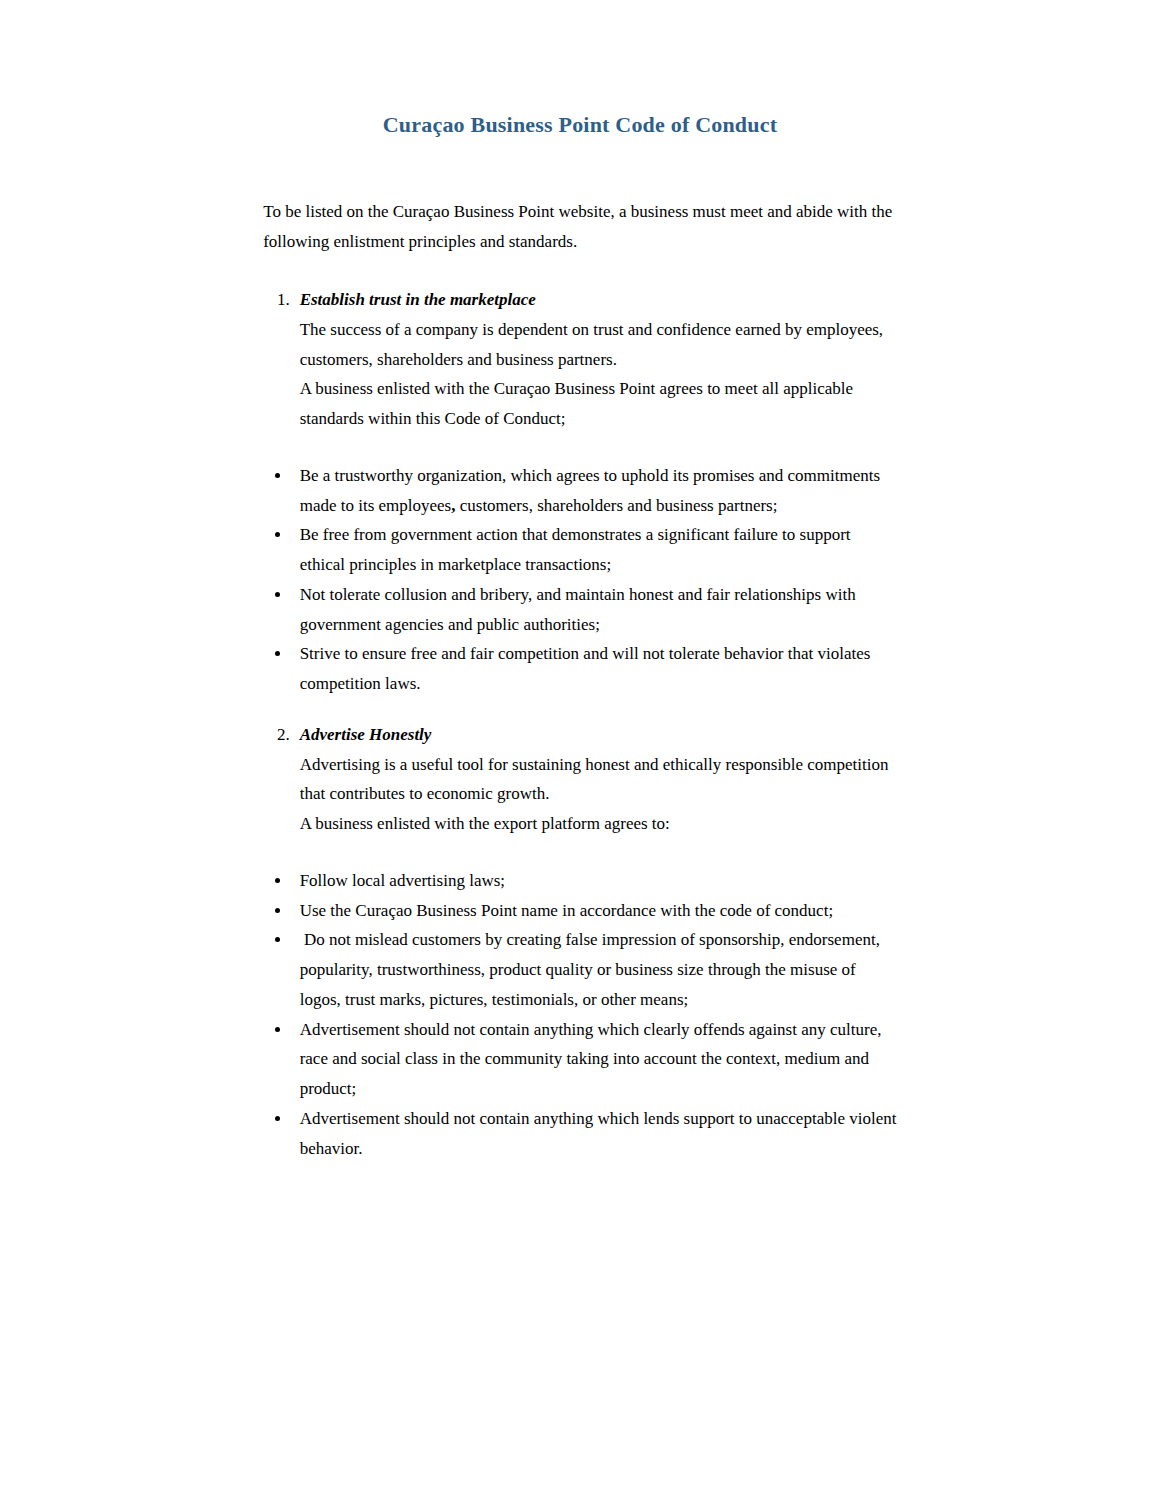Curaçao Business Point Code of Conduct
To be listed on the Curaçao Business Point website, a business must meet and abide with the following enlistment principles and standards.
Establish trust in the marketplace
The success of a company is dependent on trust and confidence earned by employees, customers, shareholders and business partners.
A business enlisted with the Curaçao Business Point agrees to meet all applicable standards within this Code of Conduct;
Be a trustworthy organization, which agrees to uphold its promises and commitments made to its employees, customers, shareholders and business partners;
Be free from government action that demonstrates a significant failure to support ethical principles in marketplace transactions;
Not tolerate collusion and bribery, and maintain honest and fair relationships with government agencies and public authorities;
Strive to ensure free and fair competition and will not tolerate behavior that violates competition laws.
Advertise Honestly
Advertising is a useful tool for sustaining honest and ethically responsible competition that contributes to economic growth.
A business enlisted with the export platform agrees to:
Follow local advertising laws;
Use the Curaçao Business Point name in accordance with the code of conduct;
Do not mislead customers by creating false impression of sponsorship, endorsement, popularity, trustworthiness, product quality or business size through the misuse of logos, trust marks, pictures, testimonials, or other means;
Advertisement should not contain anything which clearly offends against any culture, race and social class in the community taking into account the context, medium and product;
Advertisement should not contain anything which lends support to unacceptable violent behavior.